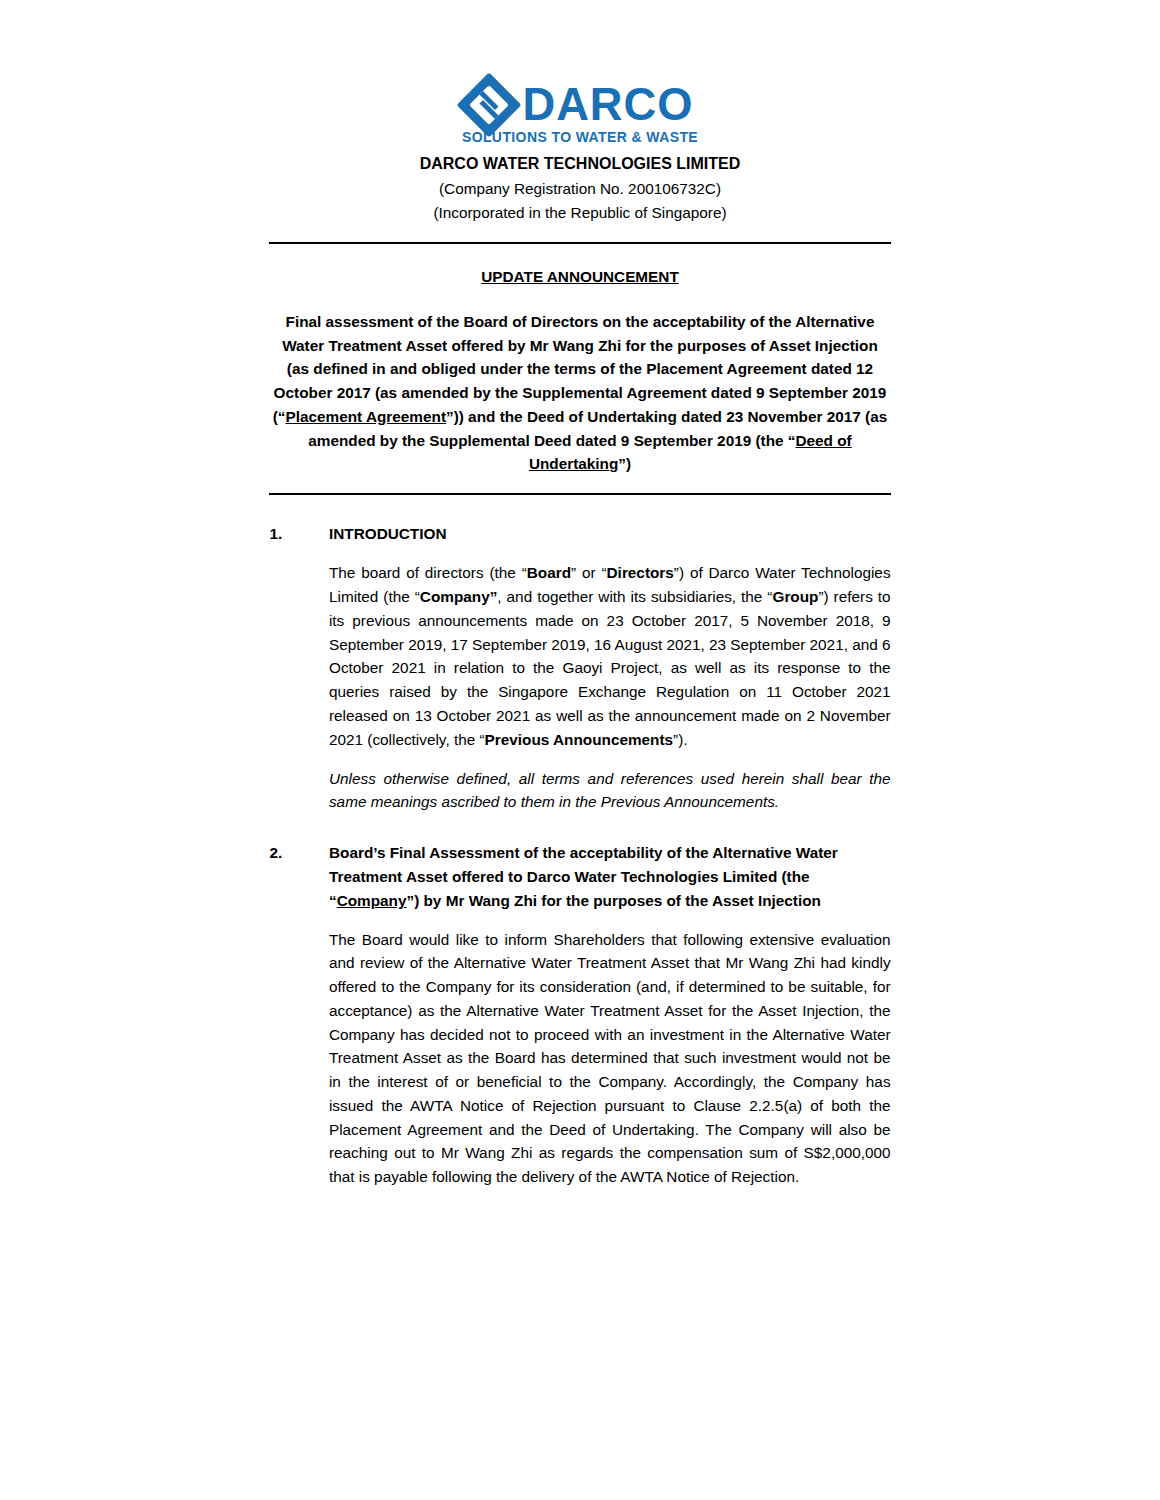DARCO
SOLUTIONS TO WATER & WASTE
DARCO WATER TECHNOLOGIES LIMITED
(Company Registration No. 200106732C)
(Incorporated in the Republic of Singapore)
UPDATE ANNOUNCEMENT
Final assessment of the Board of Directors on the acceptability of the Alternative Water Treatment Asset offered by Mr Wang Zhi for the purposes of Asset Injection (as defined in and obliged under the terms of the Placement Agreement dated 12 October 2017 (as amended by the Supplemental Agreement dated 9 September 2019 (“Placement Agreement”)) and the Deed of Undertaking dated 23 November 2017 (as amended by the Supplemental Deed dated 9 September 2019 (the “Deed of Undertaking”)
1.
INTRODUCTION
The board of directors (the “Board” or “Directors”) of Darco Water Technologies Limited (the “Company”, and together with its subsidiaries, the “Group”) refers to its previous announcements made on 23 October 2017, 5 November 2018, 9 September 2019, 17 September 2019, 16 August 2021, 23 September 2021, and 6 October 2021 in relation to the Gaoyi Project, as well as its response to the queries raised by the Singapore Exchange Regulation on 11 October 2021 released on 13 October 2021 as well as the announcement made on 2 November 2021 (collectively, the “Previous Announcements”).
Unless otherwise defined, all terms and references used herein shall bear the same meanings ascribed to them in the Previous Announcements.
2.
Board’s Final Assessment of the acceptability of the Alternative Water Treatment Asset offered to Darco Water Technologies Limited (the “Company”) by Mr Wang Zhi for the purposes of the Asset Injection
The Board would like to inform Shareholders that following extensive evaluation and review of the Alternative Water Treatment Asset that Mr Wang Zhi had kindly offered to the Company for its consideration (and, if determined to be suitable, for acceptance) as the Alternative Water Treatment Asset for the Asset Injection, the Company has decided not to proceed with an investment in the Alternative Water Treatment Asset as the Board has determined that such investment would not be in the interest of or beneficial to the Company. Accordingly, the Company has issued the AWTA Notice of Rejection pursuant to Clause 2.2.5(a) of both the Placement Agreement and the Deed of Undertaking. The Company will also be reaching out to Mr Wang Zhi as regards the compensation sum of S$2,000,000 that is payable following the delivery of the AWTA Notice of Rejection.